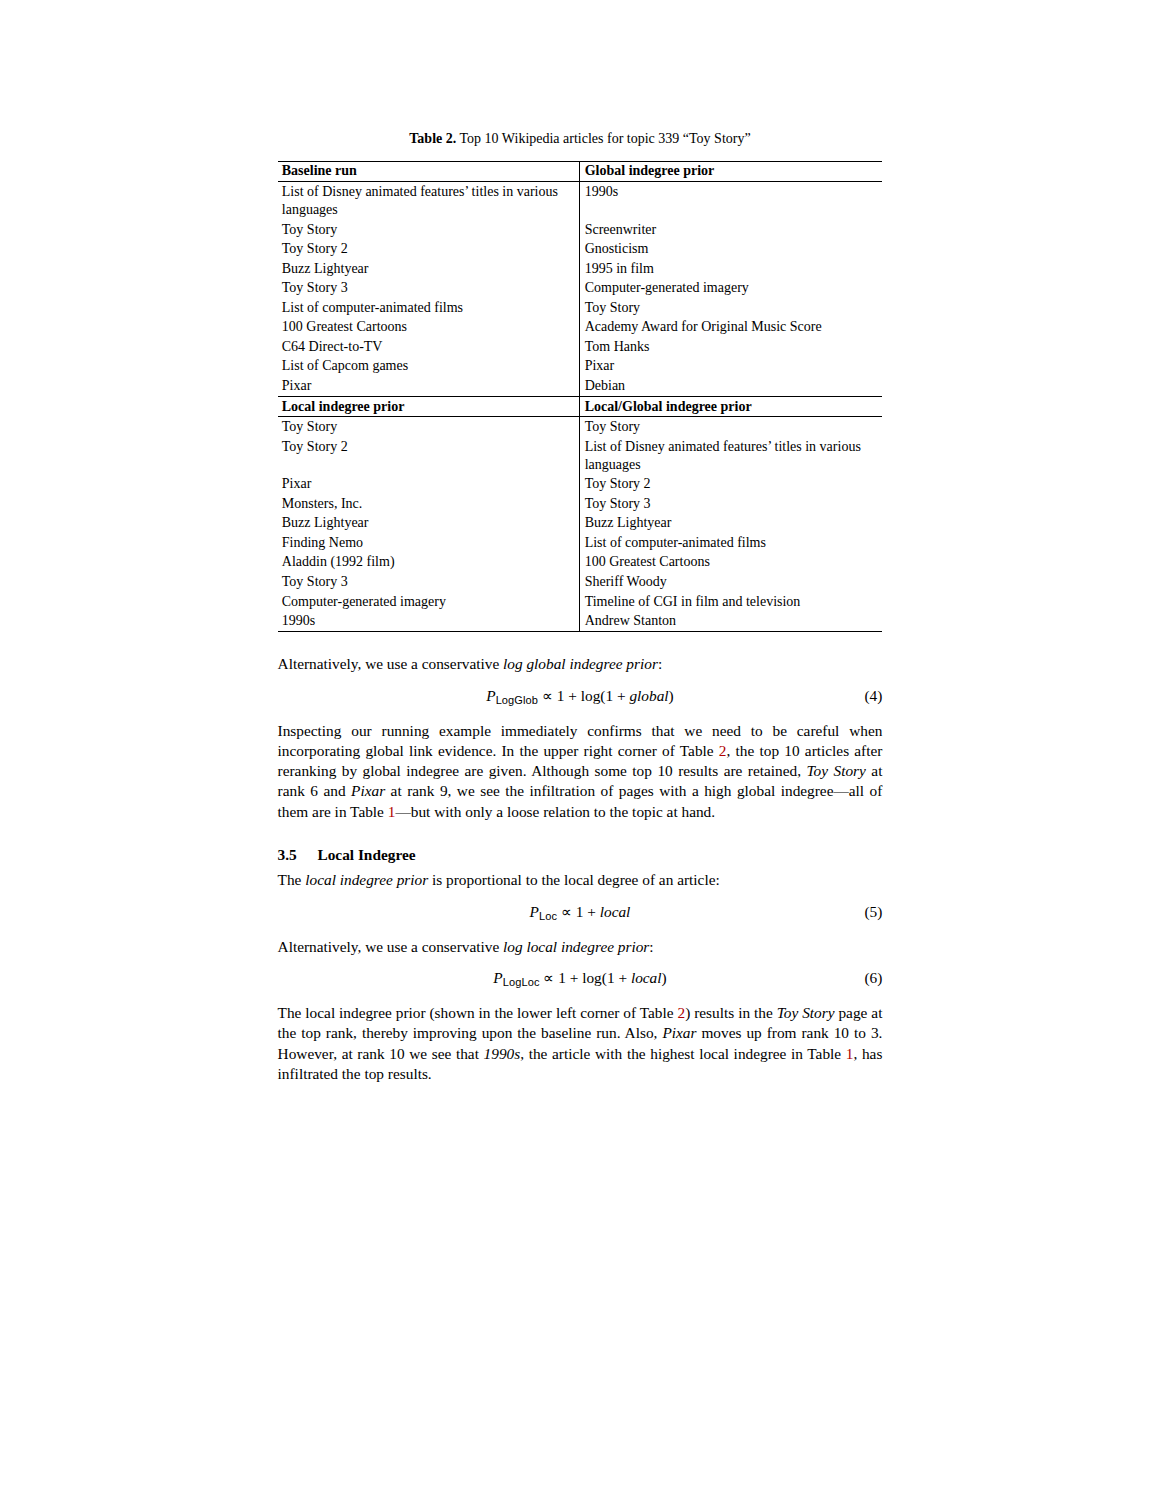Table 2. Top 10 Wikipedia articles for topic 339 “Toy Story”
| Baseline run | Global indegree prior |
| List of Disney animated features’ titles in various languages | 1990s |
| Toy Story | Screenwriter |
| Toy Story 2 | Gnosticism |
| Buzz Lightyear | 1995 in film |
| Toy Story 3 | Computer-generated imagery |
| List of computer-animated films | Toy Story |
| 100 Greatest Cartoons | Academy Award for Original Music Score |
| C64 Direct-to-TV | Tom Hanks |
| List of Capcom games | Pixar |
| Pixar | Debian |
| Local indegree prior | Local/Global indegree prior |
| Toy Story | Toy Story |
| Toy Story 2 | List of Disney animated features’ titles in various languages |
| Pixar | Toy Story 2 |
| Monsters, Inc. | Toy Story 3 |
| Buzz Lightyear | Buzz Lightyear |
| Finding Nemo | List of computer-animated films |
| Aladdin (1992 film) | 100 Greatest Cartoons |
| Toy Story 3 | Sheriff Woody |
| Computer-generated imagery | Timeline of CGI in film and television |
| 1990s | Andrew Stanton |
Alternatively, we use a conservative log global indegree prior:
PLogGlob ∝ 1 + log(1 + global) (4)
Inspecting our running example immediately confirms that we need to be careful when incorporating global link evidence. In the upper right corner of Table 2, the top 10 articles after reranking by global indegree are given. Although some top 10 results are retained, Toy Story at rank 6 and Pixar at rank 9, we see the infiltration of pages with a high global indegree—all of them are in Table 1—but with only a loose relation to the topic at hand.
3.5 Local Indegree
The local indegree prior is proportional to the local degree of an article:
PLoc ∝ 1 + local (5)
Alternatively, we use a conservative log local indegree prior:
PLogLoc ∝ 1 + log(1 + local) (6)
The local indegree prior (shown in the lower left corner of Table 2) results in the Toy Story page at the top rank, thereby improving upon the baseline run. Also, Pixar moves up from rank 10 to 3. However, at rank 10 we see that 1990s, the article with the highest local indegree in Table 1, has infiltrated the top results.